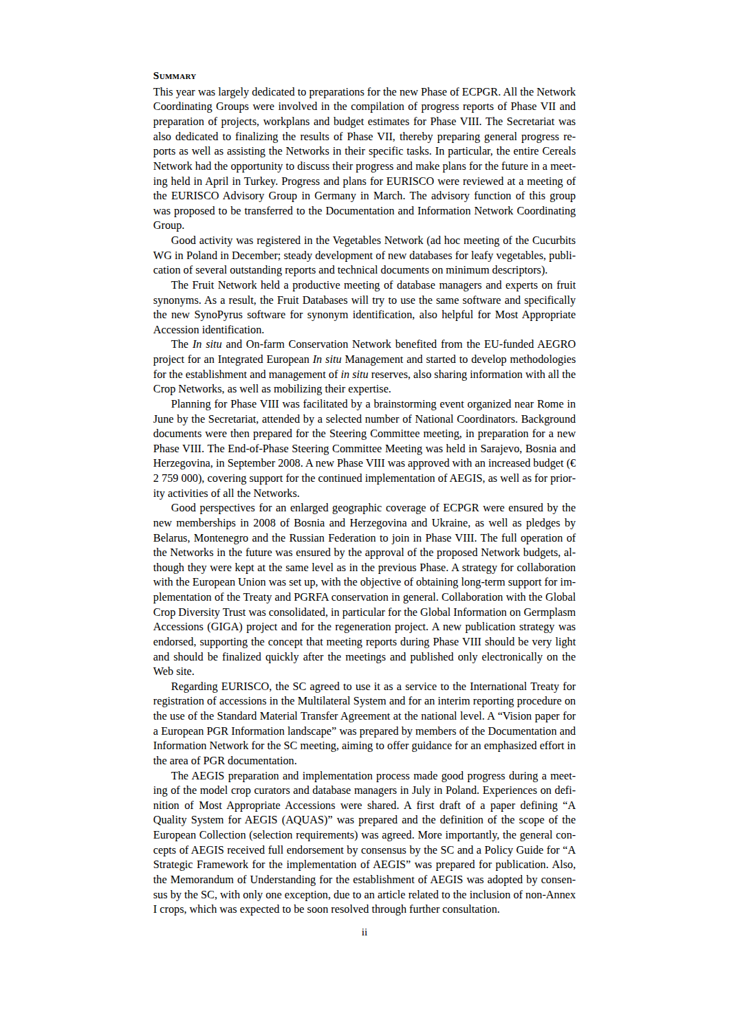Summary
This year was largely dedicated to preparations for the new Phase of ECPGR. All the Network Coordinating Groups were involved in the compilation of progress reports of Phase VII and preparation of projects, workplans and budget estimates for Phase VIII. The Secretariat was also dedicated to finalizing the results of Phase VII, thereby preparing general progress reports as well as assisting the Networks in their specific tasks. In particular, the entire Cereals Network had the opportunity to discuss their progress and make plans for the future in a meeting held in April in Turkey. Progress and plans for EURISCO were reviewed at a meeting of the EURISCO Advisory Group in Germany in March. The advisory function of this group was proposed to be transferred to the Documentation and Information Network Coordinating Group.
Good activity was registered in the Vegetables Network (ad hoc meeting of the Cucurbits WG in Poland in December; steady development of new databases for leafy vegetables, publication of several outstanding reports and technical documents on minimum descriptors).
The Fruit Network held a productive meeting of database managers and experts on fruit synonyms. As a result, the Fruit Databases will try to use the same software and specifically the new SynoPyrus software for synonym identification, also helpful for Most Appropriate Accession identification.
The In situ and On-farm Conservation Network benefited from the EU-funded AEGRO project for an Integrated European In situ Management and started to develop methodologies for the establishment and management of in situ reserves, also sharing information with all the Crop Networks, as well as mobilizing their expertise.
Planning for Phase VIII was facilitated by a brainstorming event organized near Rome in June by the Secretariat, attended by a selected number of National Coordinators. Background documents were then prepared for the Steering Committee meeting, in preparation for a new Phase VIII. The End-of-Phase Steering Committee Meeting was held in Sarajevo, Bosnia and Herzegovina, in September 2008. A new Phase VIII was approved with an increased budget (€ 2 759 000), covering support for the continued implementation of AEGIS, as well as for priority activities of all the Networks.
Good perspectives for an enlarged geographic coverage of ECPGR were ensured by the new memberships in 2008 of Bosnia and Herzegovina and Ukraine, as well as pledges by Belarus, Montenegro and the Russian Federation to join in Phase VIII. The full operation of the Networks in the future was ensured by the approval of the proposed Network budgets, although they were kept at the same level as in the previous Phase. A strategy for collaboration with the European Union was set up, with the objective of obtaining long-term support for implementation of the Treaty and PGRFA conservation in general. Collaboration with the Global Crop Diversity Trust was consolidated, in particular for the Global Information on Germplasm Accessions (GIGA) project and for the regeneration project. A new publication strategy was endorsed, supporting the concept that meeting reports during Phase VIII should be very light and should be finalized quickly after the meetings and published only electronically on the Web site.
Regarding EURISCO, the SC agreed to use it as a service to the International Treaty for registration of accessions in the Multilateral System and for an interim reporting procedure on the use of the Standard Material Transfer Agreement at the national level. A “Vision paper for a European PGR Information landscape” was prepared by members of the Documentation and Information Network for the SC meeting, aiming to offer guidance for an emphasized effort in the area of PGR documentation.
The AEGIS preparation and implementation process made good progress during a meeting of the model crop curators and database managers in July in Poland. Experiences on definition of Most Appropriate Accessions were shared. A first draft of a paper defining “A Quality System for AEGIS (AQUAS)” was prepared and the definition of the scope of the European Collection (selection requirements) was agreed. More importantly, the general concepts of AEGIS received full endorsement by consensus by the SC and a Policy Guide for “A Strategic Framework for the implementation of AEGIS” was prepared for publication. Also, the Memorandum of Understanding for the establishment of AEGIS was adopted by consensus by the SC, with only one exception, due to an article related to the inclusion of non-Annex I crops, which was expected to be soon resolved through further consultation.
ii